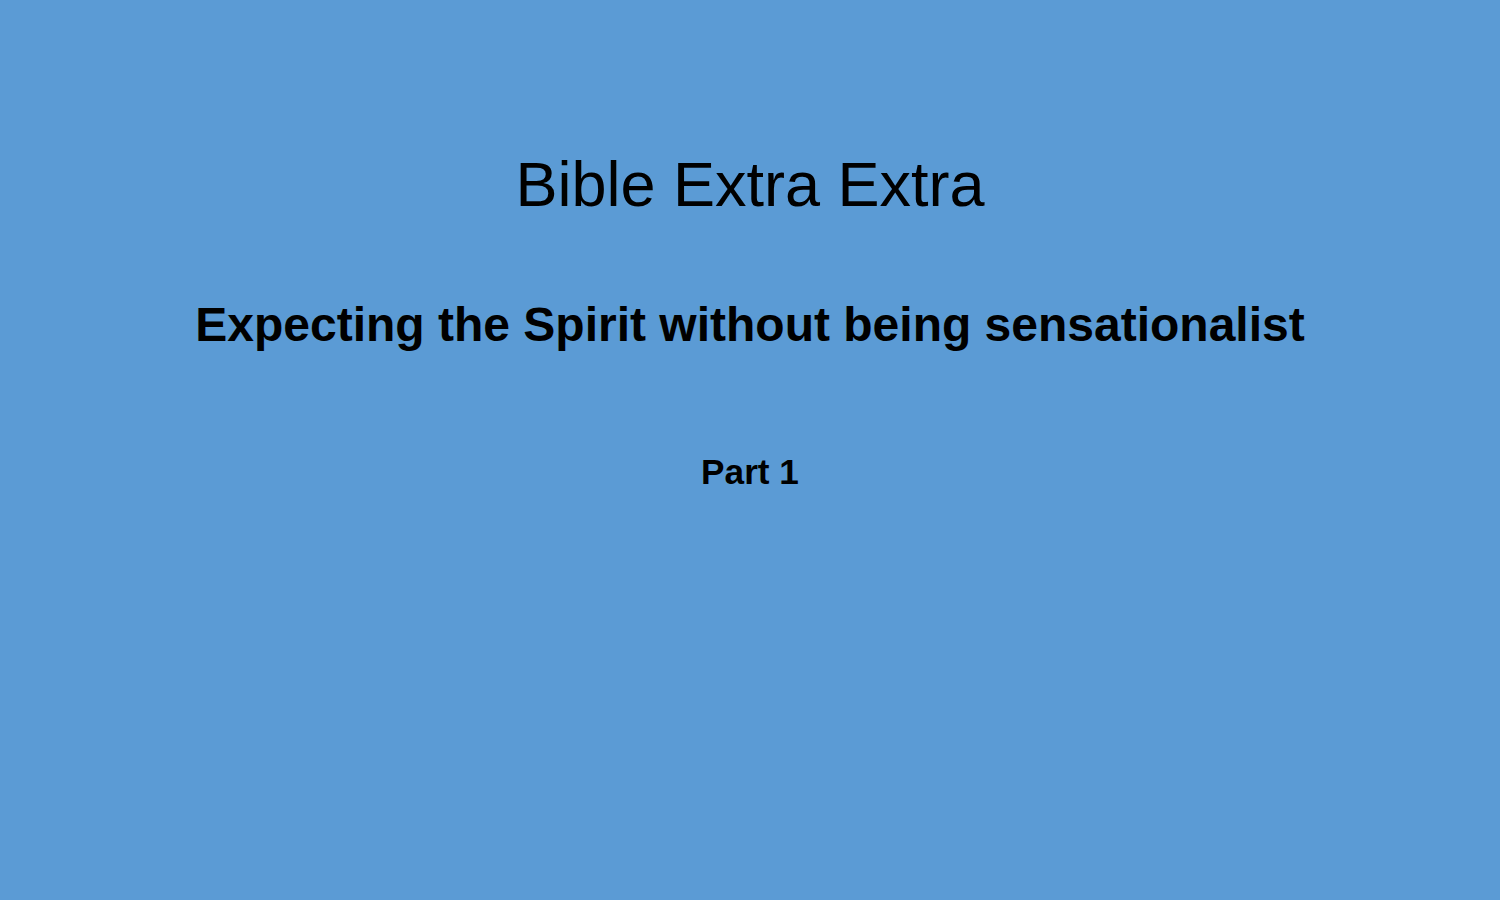Bible Extra Extra
Expecting the Spirit without being sensationalist
Part 1